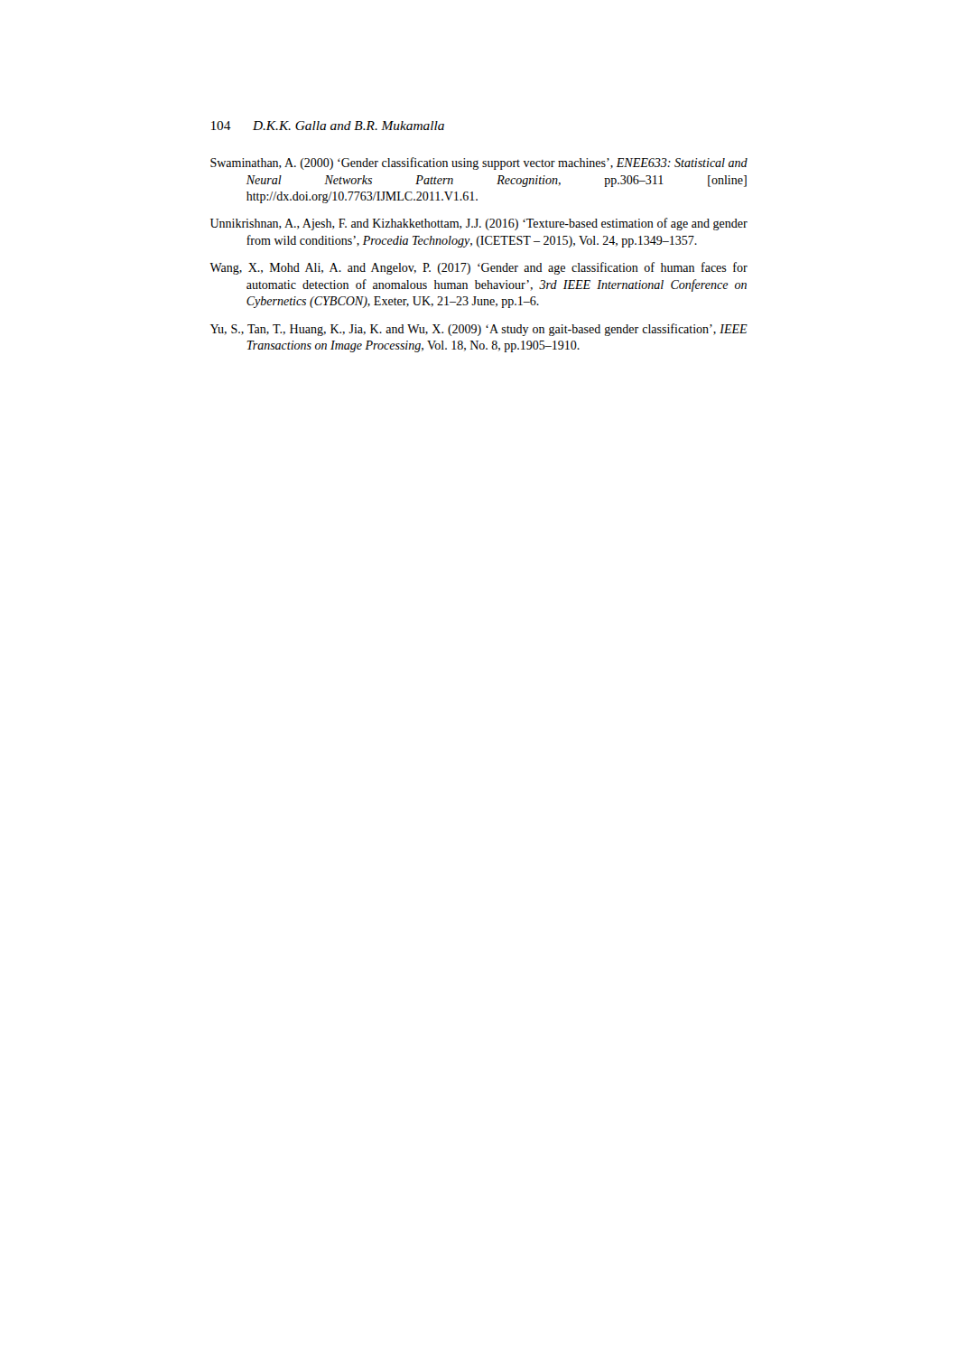104 D.K.K. Galla and B.R. Mukamalla
Swaminathan, A. (2000) ‘Gender classification using support vector machines’, ENEE633: Statistical and Neural Networks Pattern Recognition, pp.306–311 [online] http://dx.doi.org/10.7763/IJMLC.2011.V1.61.
Unnikrishnan, A., Ajesh, F. and Kizhakkethottam, J.J. (2016) ‘Texture-based estimation of age and gender from wild conditions’, Procedia Technology, (ICETEST – 2015), Vol. 24, pp.1349–1357.
Wang, X., Mohd Ali, A. and Angelov, P. (2017) ‘Gender and age classification of human faces for automatic detection of anomalous human behaviour’, 3rd IEEE International Conference on Cybernetics (CYBCON), Exeter, UK, 21–23 June, pp.1–6.
Yu, S., Tan, T., Huang, K., Jia, K. and Wu, X. (2009) ‘A study on gait-based gender classification’, IEEE Transactions on Image Processing, Vol. 18, No. 8, pp.1905–1910.